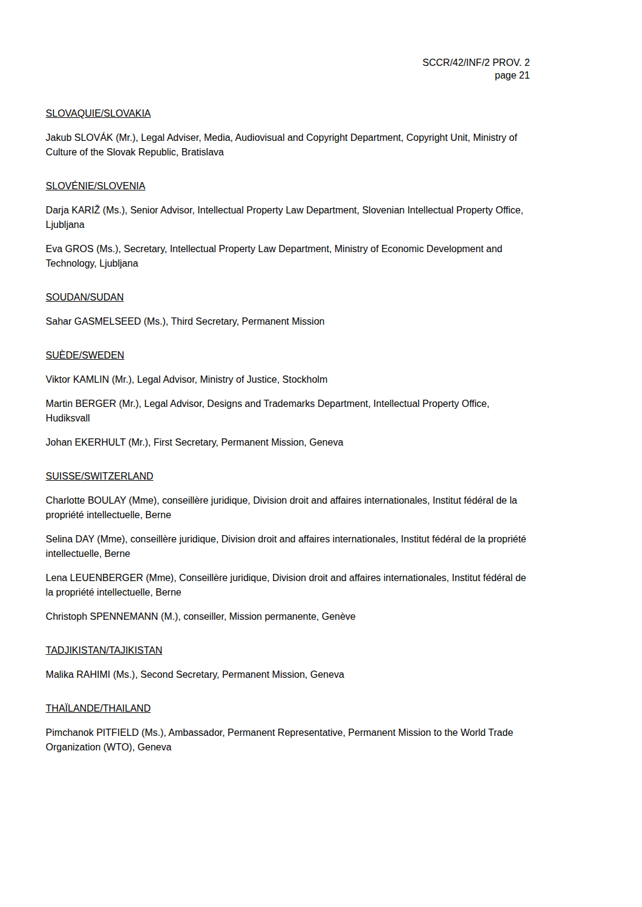SCCR/42/INF/2 PROV. 2
page 21
SLOVAQUIE/SLOVAKIA
Jakub SLOVÁK (Mr.), Legal Adviser, Media, Audiovisual and Copyright Department, Copyright Unit, Ministry of Culture of the Slovak Republic, Bratislava
SLOVÉNIE/SLOVENIA
Darja KARIŽ (Ms.), Senior Advisor, Intellectual Property Law Department, Slovenian Intellectual Property Office, Ljubljana
Eva GROS (Ms.), Secretary, Intellectual Property Law Department, Ministry of Economic Development and Technology, Ljubljana
SOUDAN/SUDAN
Sahar GASMELSEED (Ms.), Third Secretary, Permanent Mission
SUÈDE/SWEDEN
Viktor KAMLIN (Mr.), Legal Advisor, Ministry of Justice, Stockholm
Martin BERGER (Mr.), Legal Advisor, Designs and Trademarks Department, Intellectual Property Office, Hudiksvall
Johan EKERHULT (Mr.), First Secretary, Permanent Mission, Geneva
SUISSE/SWITZERLAND
Charlotte BOULAY (Mme), conseillère juridique, Division droit and affaires internationales, Institut fédéral de la propriété intellectuelle, Berne
Selina DAY (Mme), conseillère juridique, Division droit and affaires internationales, Institut fédéral de la propriété intellectuelle, Berne
Lena LEUENBERGER (Mme), Conseillère juridique, Division droit and affaires internationales, Institut fédéral de la propriété intellectuelle, Berne
Christoph SPENNEMANN (M.), conseiller, Mission permanente, Genève
TADJIKISTAN/TAJIKISTAN
Malika RAHIMI (Ms.), Second Secretary, Permanent Mission, Geneva
THAÏLANDE/THAILAND
Pimchanok PITFIELD (Ms.), Ambassador, Permanent Representative, Permanent Mission to the World Trade Organization (WTO), Geneva